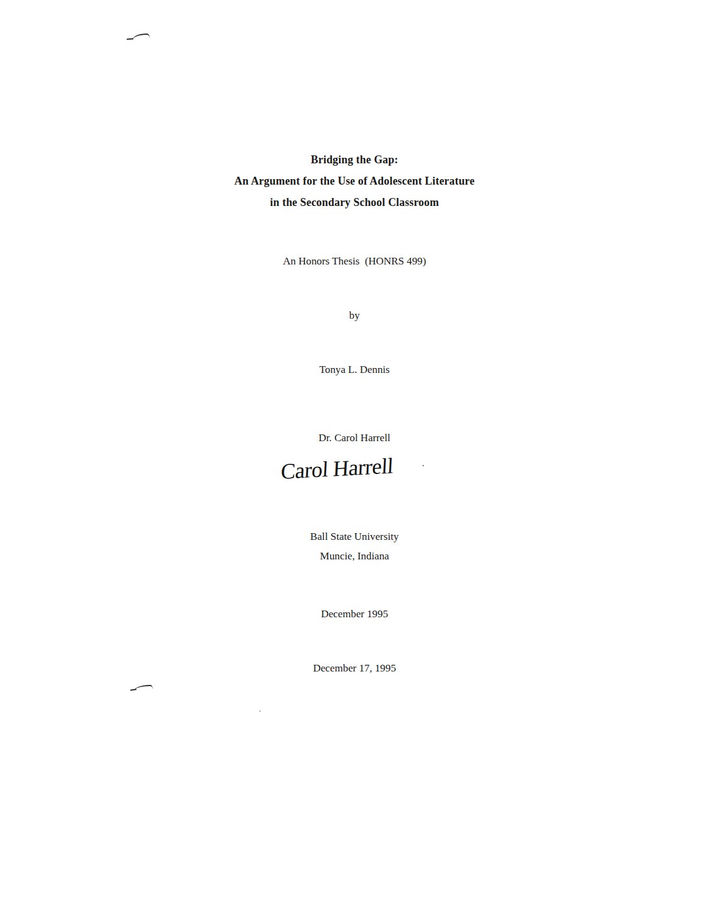Bridging the Gap: An Argument for the Use of Adolescent Literature in the Secondary School Classroom
An Honors Thesis (HONRS 499)
by
Tonya L. Dennis
Dr. Carol Harrell
Carol Harrell ·
Ball State University
Muncie, Indiana
December 1995
December 17, 1995